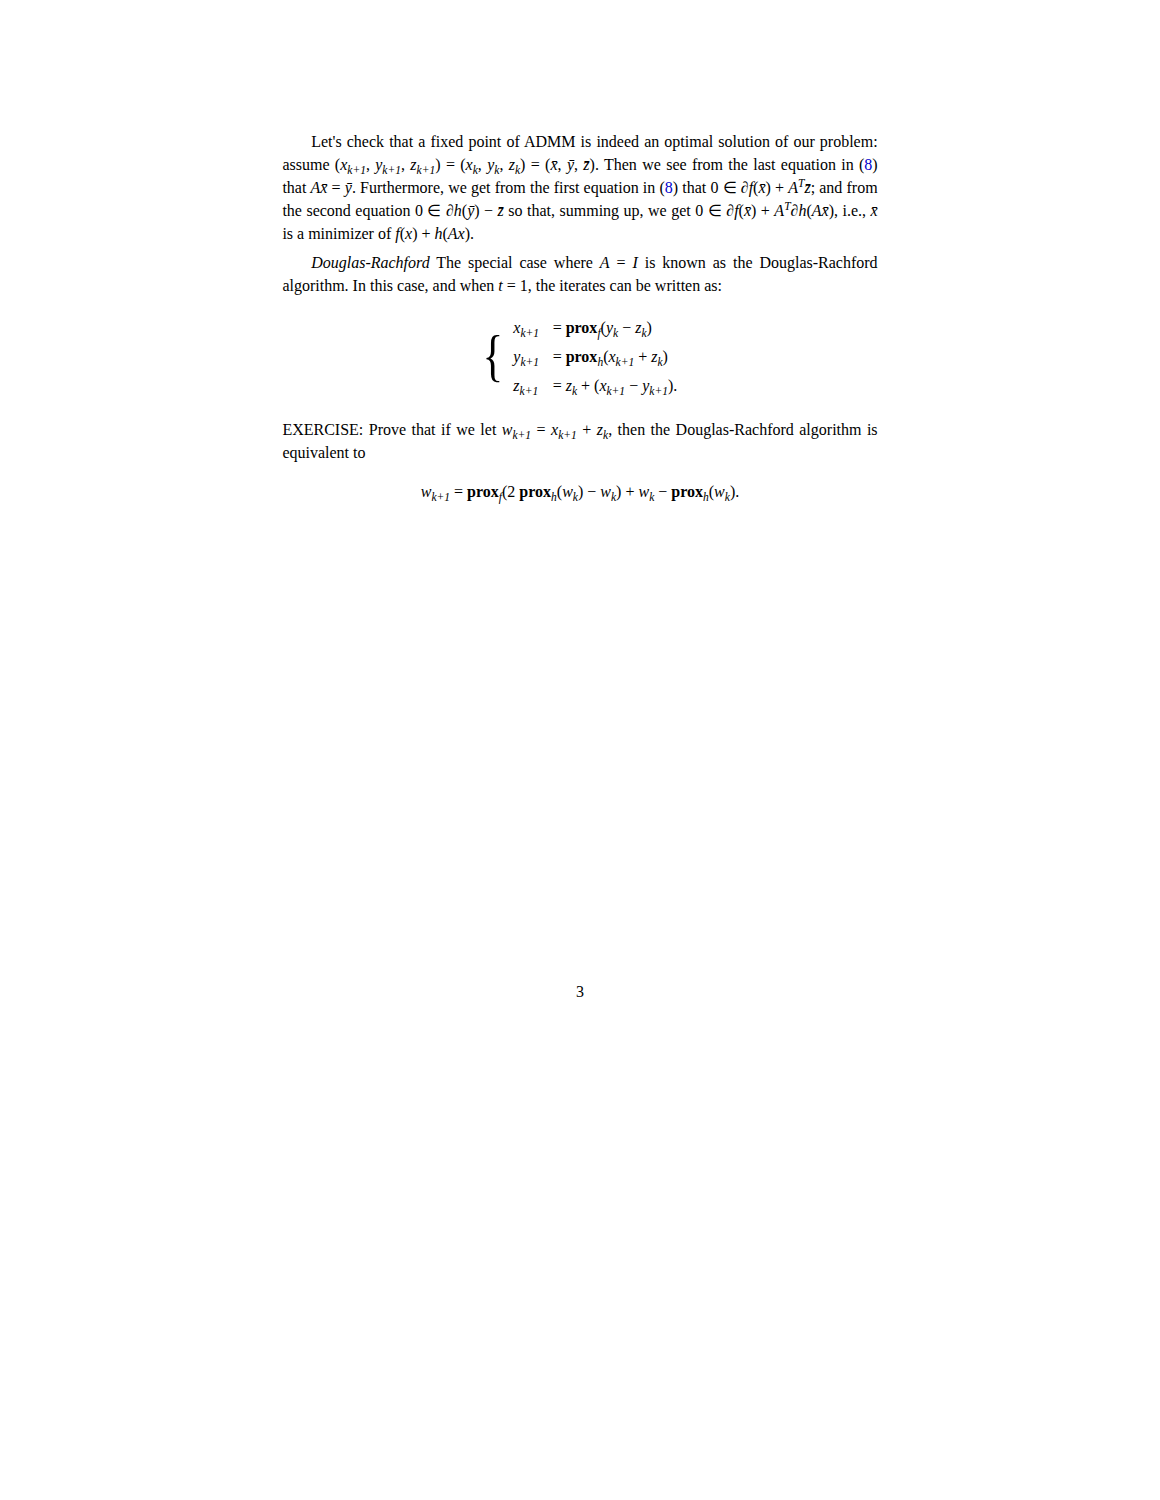Let's check that a fixed point of ADMM is indeed an optimal solution of our problem: assume (xk+1, yk+1, zk+1) = (xk, yk, zk) = (x̄, ȳ, z̄). Then we see from the last equation in (8) that Ax̄ = ȳ. Furthermore, we get from the first equation in (8) that 0 ∈ ∂f(x̄) + AT z̄; and from the second equation 0 ∈ ∂h(ȳ) − z̄ so that, summing up, we get 0 ∈ ∂f(x̄) + AT∂h(Ax̄), i.e., x̄ is a minimizer of f(x) + h(Ax).
Douglas-Rachford The special case where A = I is known as the Douglas-Rachford algorithm. In this case, and when t = 1, the iterates can be written as:
{
| x k+1 | = prox f ( y k − z k ) |
| y k+1 | = prox h ( x k+1 + z k ) |
| z k+1 | = z k + ( x k+1 − y k+1 ). |
EXERCISE: Prove that if we let wk+1 = xk+1 + zk, then the Douglas-Rachford algorithm is equivalent to
wk+1 = proxf(2 proxh(wk) − wk) + wk − proxh(wk).
3